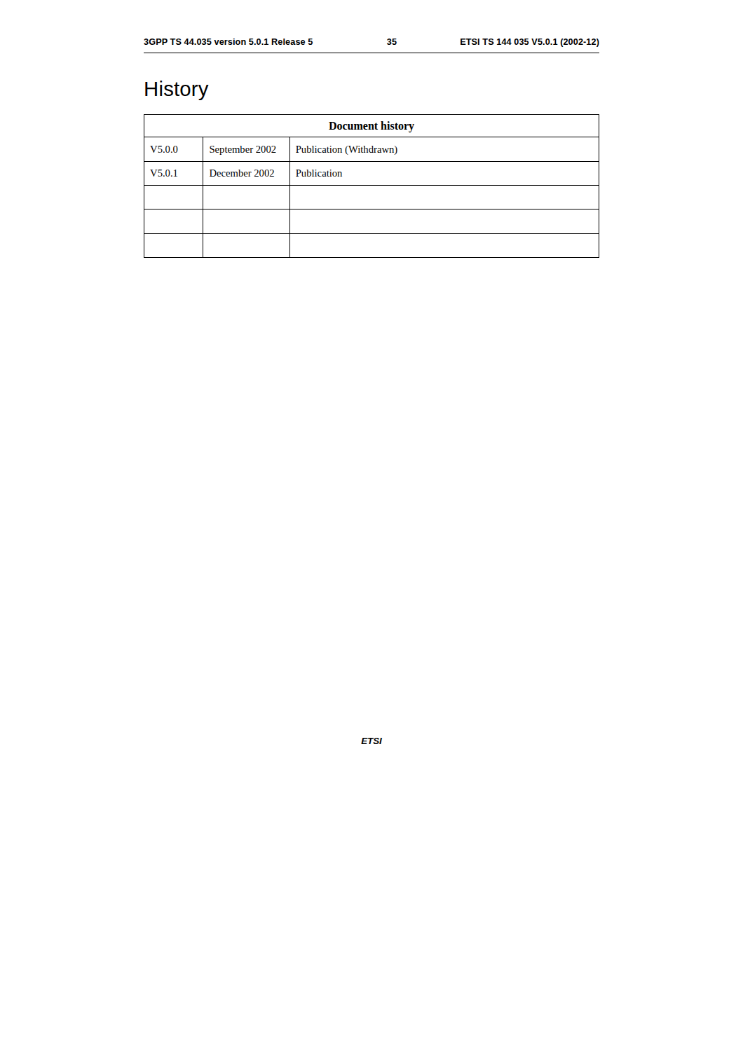3GPP TS 44.035 version 5.0.1 Release 5 35 ETSI TS 144 035 V5.0.1 (2002-12)
History
| Document history |
| --- |
| V5.0.0 | September 2002 | Publication (Withdrawn) |
| V5.0.1 | December 2002 | Publication |
ETSI